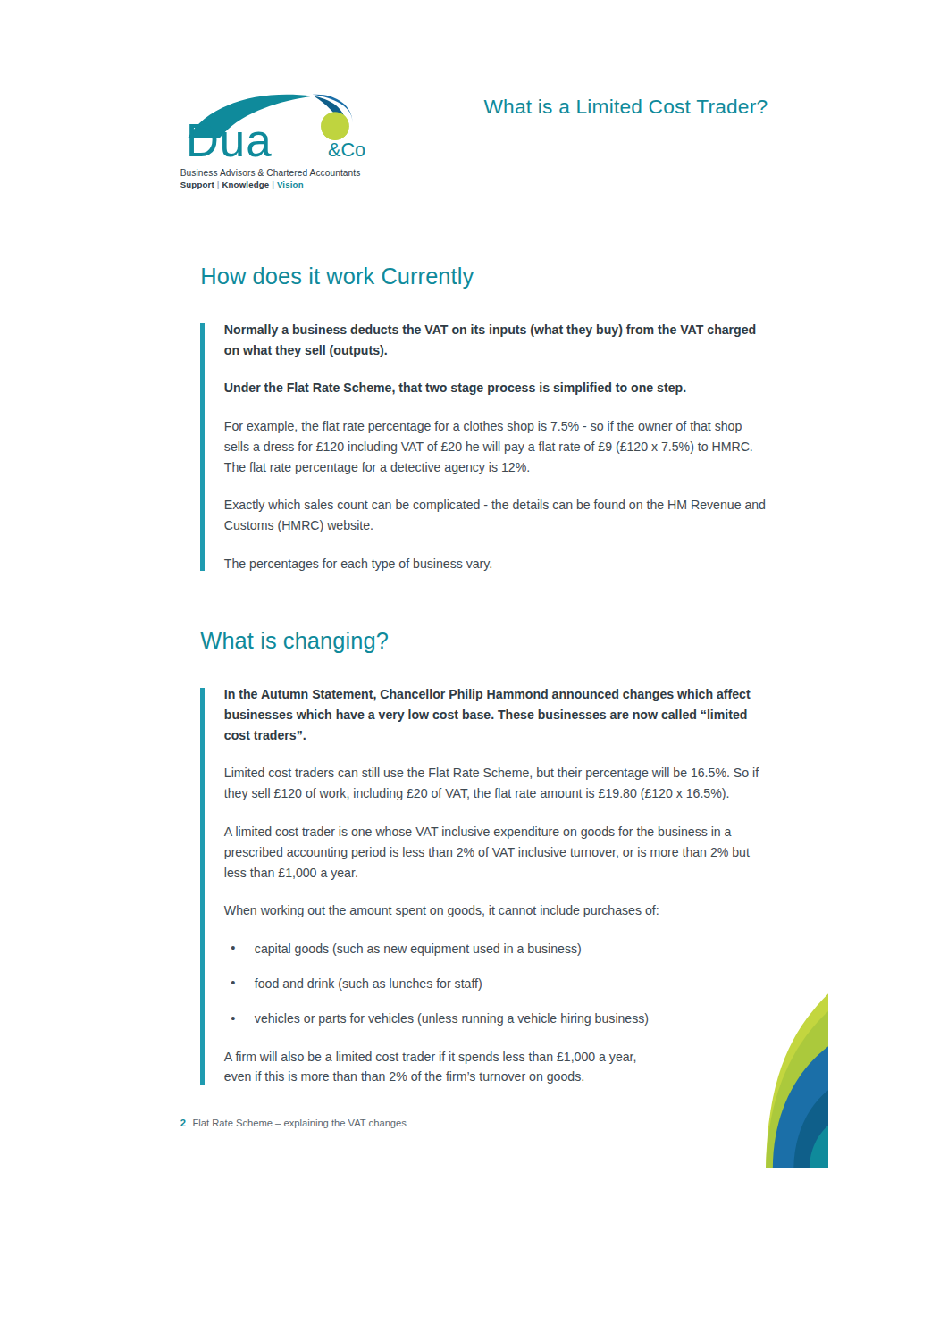Dua &Co
Business Advisors & Chartered Accountants
Support | Knowledge | Vision
What is a Limited Cost Trader?
How does it work Currently
Normally a business deducts the VAT on its inputs (what they buy) from the VAT charged on what they sell (outputs).
Under the Flat Rate Scheme, that two stage process is simplified to one step.
For example, the flat rate percentage for a clothes shop is 7.5% - so if the owner of that shop sells a dress for £120 including VAT of £20 he will pay a flat rate of £9 (£120 x 7.5%) to HMRC. The flat rate percentage for a detective agency is 12%.
Exactly which sales count can be complicated - the details can be found on the HM Revenue and Customs (HMRC) website.
The percentages for each type of business vary.
What is changing?
In the Autumn Statement, Chancellor Philip Hammond announced changes which affect businesses which have a very low cost base. These businesses are now called “limited cost traders”.
Limited cost traders can still use the Flat Rate Scheme, but their percentage will be 16.5%. So if they sell £120 of work, including £20 of VAT, the flat rate amount is £19.80 (£120 x 16.5%).
A limited cost trader is one whose VAT inclusive expenditure on goods for the business in a prescribed accounting period is less than 2% of VAT inclusive turnover, or is more than 2% but less than £1,000 a year.
When working out the amount spent on goods, it cannot include purchases of:
capital goods (such as new equipment used in a business)
food and drink (such as lunches for staff)
vehicles or parts for vehicles (unless running a vehicle hiring business)
A firm will also be a limited cost trader if it spends less than £1,000 a year,
even if this is more than than 2% of the firm’s turnover on goods.
2 Flat Rate Scheme – explaining the VAT changes